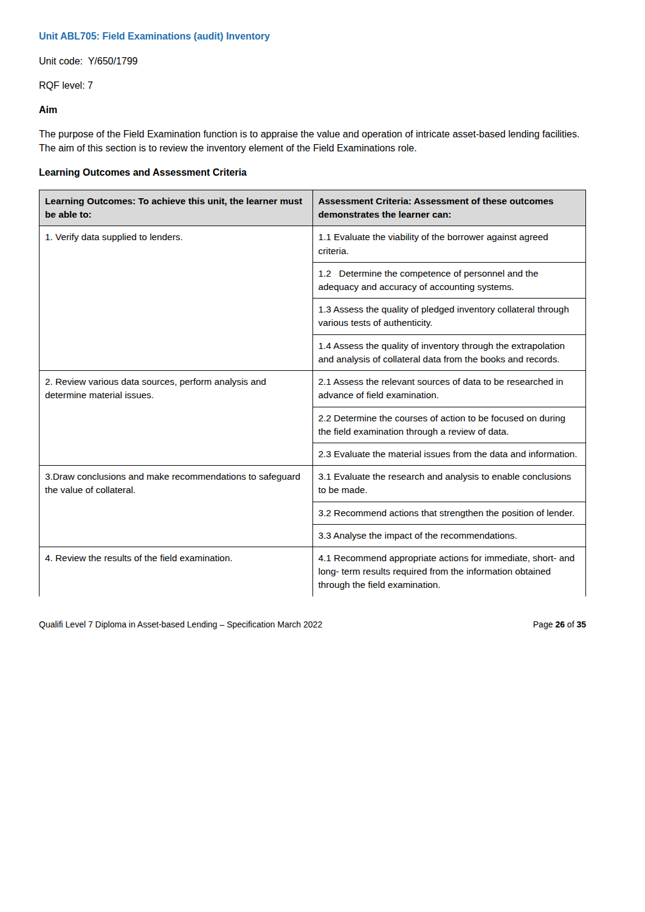Unit ABL705: Field Examinations (audit) Inventory
Unit code: Y/650/1799
RQF level: 7
Aim
The purpose of the Field Examination function is to appraise the value and operation of intricate asset-based lending facilities. The aim of this section is to review the inventory element of the Field Examinations role.
Learning Outcomes and Assessment Criteria
| Learning Outcomes: To achieve this unit, the learner must be able to: | Assessment Criteria: Assessment of these outcomes demonstrates the learner can: |
| --- | --- |
| 1. Verify data supplied to lenders. | 1.1 Evaluate the viability of the borrower against agreed criteria. |
| 1.2 Determine the competence of personnel and the adequacy and accuracy of accounting systems. |
| 1.3 Assess the quality of pledged inventory collateral through various tests of authenticity. |
| 1.4 Assess the quality of inventory through the extrapolation and analysis of collateral data from the books and records. |
| 2. Review various data sources, perform analysis and determine material issues. | 2.1 Assess the relevant sources of data to be researched in advance of field examination. |
| 2.2 Determine the courses of action to be focused on during the field examination through a review of data. |
| 2.3 Evaluate the material issues from the data and information. |
| 3.Draw conclusions and make recommendations to safeguard the value of collateral. | 3.1 Evaluate the research and analysis to enable conclusions to be made. |
| 3.2 Recommend actions that strengthen the position of lender. |
| 3.3 Analyse the impact of the recommendations. |
| 4. Review the results of the field examination. | 4.1 Recommend appropriate actions for immediate, short- and long- term results required from the information obtained through the field examination. |
Qualifi Level 7 Diploma in Asset-based Lending – Specification March 2022 Page 26 of 35